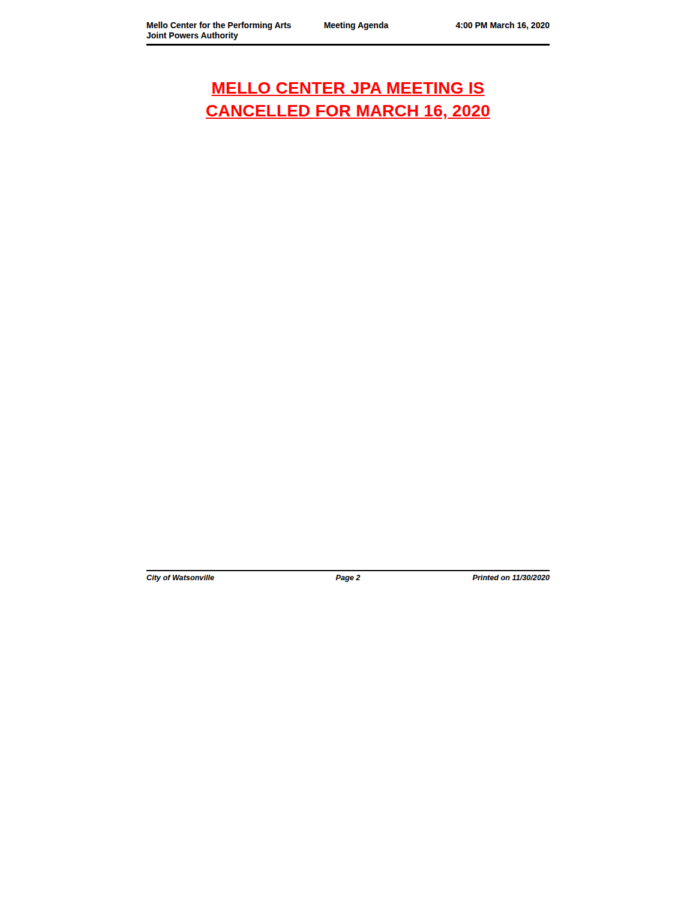| Mello Center for the Performing Arts Joint Powers Authority | Meeting Agenda | 4:00 PM March 16, 2020 |
MELLO CENTER JPA MEETING IS CANCELLED FOR MARCH 16, 2020
| City of Watsonville | Page 2 | Printed on 11/30/2020 |